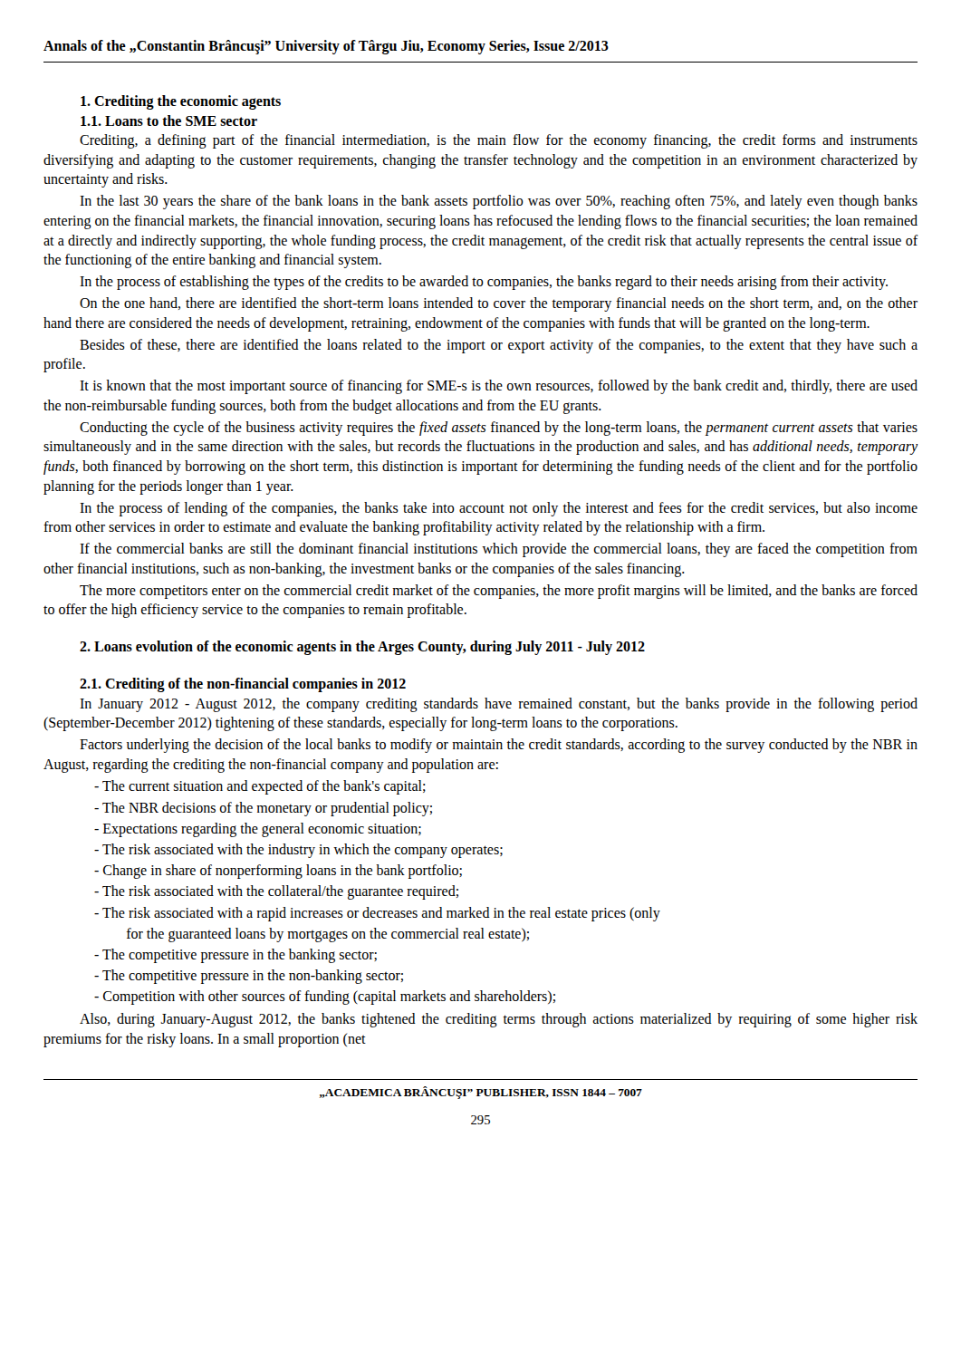Annals of the „Constantin Brâncuşi” University of Târgu Jiu, Economy Series, Issue 2/2013
1. Crediting the economic agents
1.1. Loans to the SME sector
Crediting, a defining part of the financial intermediation, is the main flow for the economy financing, the credit forms and instruments diversifying and adapting to the customer requirements, changing the transfer technology and the competition in an environment characterized by uncertainty and risks.
In the last 30 years the share of the bank loans in the bank assets portfolio was over 50%, reaching often 75%, and lately even though banks entering on the financial markets, the financial innovation, securing loans has refocused the lending flows to the financial securities; the loan remained at a directly and indirectly supporting, the whole funding process, the credit management, of the credit risk that actually represents the central issue of the functioning of the entire banking and financial system.
In the process of establishing the types of the credits to be awarded to companies, the banks regard to their needs arising from their activity.
On the one hand, there are identified the short-term loans intended to cover the temporary financial needs on the short term, and, on the other hand there are considered the needs of development, retraining, endowment of the companies with funds that will be granted on the long-term.
Besides of these, there are identified the loans related to the import or export activity of the companies, to the extent that they have such a profile.
It is known that the most important source of financing for SME-s is the own resources, followed by the bank credit and, thirdly, there are used the non-reimbursable funding sources, both from the budget allocations and from the EU grants.
Conducting the cycle of the business activity requires the fixed assets financed by the long-term loans, the permanent current assets that varies simultaneously and in the same direction with the sales, but records the fluctuations in the production and sales, and has additional needs, temporary funds, both financed by borrowing on the short term, this distinction is important for determining the funding needs of the client and for the portfolio planning for the periods longer than 1 year.
In the process of lending of the companies, the banks take into account not only the interest and fees for the credit services, but also income from other services in order to estimate and evaluate the banking profitability activity related by the relationship with a firm.
If the commercial banks are still the dominant financial institutions which provide the commercial loans, they are faced the competition from other financial institutions, such as non-banking, the investment banks or the companies of the sales financing.
The more competitors enter on the commercial credit market of the companies, the more profit margins will be limited, and the banks are forced to offer the high efficiency service to the companies to remain profitable.
2. Loans evolution of the economic agents in the Arges County, during July 2011 - July 2012
2.1. Crediting of the non-financial companies in 2012
In January 2012 - August 2012, the company crediting standards have remained constant, but the banks provide in the following period (September-December 2012) tightening of these standards, especially for long-term loans to the corporations.
Factors underlying the decision of the local banks to modify or maintain the credit standards, according to the survey conducted by the NBR in August, regarding the crediting the non-financial company and population are:
The current situation and expected of the bank's capital;
The NBR decisions of the monetary or prudential policy;
Expectations regarding the general economic situation;
The risk associated with the industry in which the company operates;
Change in share of nonperforming loans in the bank portfolio;
The risk associated with the collateral/the guarantee required;
The risk associated with a rapid increases or decreases and marked in the real estate prices (only
for the guaranteed loans by mortgages on the commercial real estate);
The competitive pressure in the banking sector;
The competitive pressure in the non-banking sector;
Competition with other sources of funding (capital markets and shareholders);
Also, during January-August 2012, the banks tightened the crediting terms through actions materialized by requiring of some higher risk premiums for the risky loans. In a small proportion (net
„ACADEMICA BRÂNCUŞI” PUBLISHER, ISSN 1844 – 7007
295